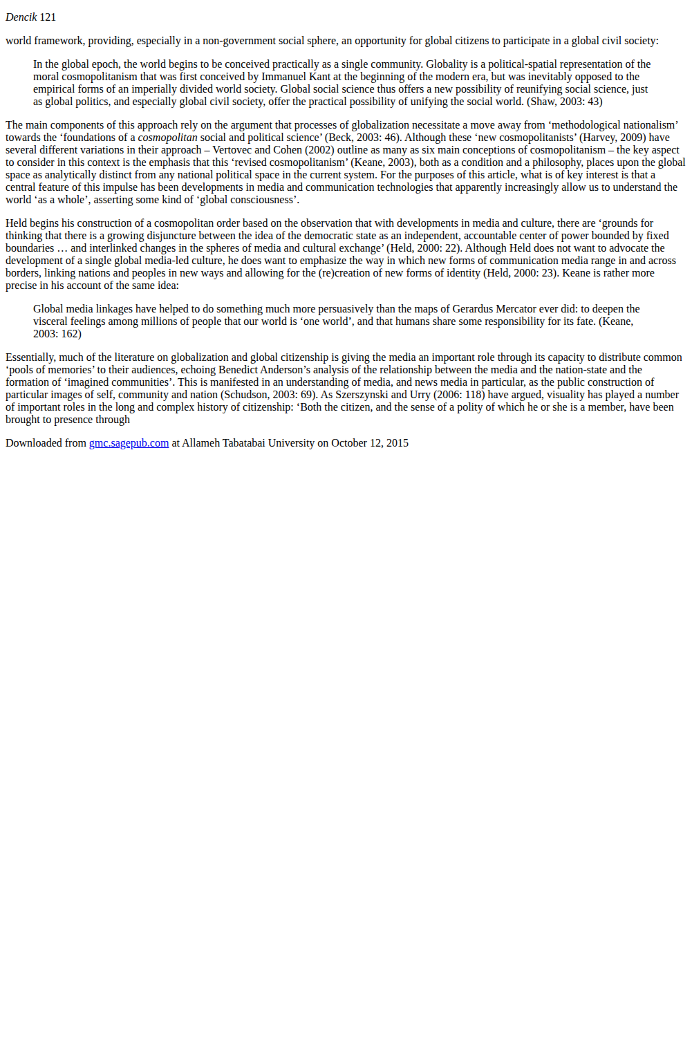Dencik 121
world framework, providing, especially in a non-government social sphere, an opportunity for global citizens to participate in a global civil society:
In the global epoch, the world begins to be conceived practically as a single community. Globality is a political-spatial representation of the moral cosmopolitanism that was first conceived by Immanuel Kant at the beginning of the modern era, but was inevitably opposed to the empirical forms of an imperially divided world society. Global social science thus offers a new possibility of reunifying social science, just as global politics, and especially global civil society, offer the practical possibility of unifying the social world. (Shaw, 2003: 43)
The main components of this approach rely on the argument that processes of globalization necessitate a move away from ‘methodological nationalism’ towards the ‘foundations of a cosmopolitan social and political science’ (Beck, 2003: 46). Although these ‘new cosmopolitanists’ (Harvey, 2009) have several different variations in their approach – Vertovec and Cohen (2002) outline as many as six main conceptions of cosmopolitanism – the key aspect to consider in this context is the emphasis that this ‘revised cosmopolitanism’ (Keane, 2003), both as a condition and a philosophy, places upon the global space as analytically distinct from any national political space in the current system. For the purposes of this article, what is of key interest is that a central feature of this impulse has been developments in media and communication technologies that apparently increasingly allow us to understand the world ‘as a whole’, asserting some kind of ‘global consciousness’.
Held begins his construction of a cosmopolitan order based on the observation that with developments in media and culture, there are ‘grounds for thinking that there is a growing disjuncture between the idea of the democratic state as an independent, accountable center of power bounded by fixed boundaries … and interlinked changes in the spheres of media and cultural exchange’ (Held, 2000: 22). Although Held does not want to advocate the development of a single global media-led culture, he does want to emphasize the way in which new forms of communication media range in and across borders, linking nations and peoples in new ways and allowing for the (re)creation of new forms of identity (Held, 2000: 23). Keane is rather more precise in his account of the same idea:
Global media linkages have helped to do something much more persuasively than the maps of Gerardus Mercator ever did: to deepen the visceral feelings among millions of people that our world is ‘one world’, and that humans share some responsibility for its fate. (Keane, 2003: 162)
Essentially, much of the literature on globalization and global citizenship is giving the media an important role through its capacity to distribute common ‘pools of memories’ to their audiences, echoing Benedict Anderson’s analysis of the relationship between the media and the nation-state and the formation of ‘imagined communities’. This is manifested in an understanding of media, and news media in particular, as the public construction of particular images of self, community and nation (Schudson, 2003: 69). As Szerszynski and Urry (2006: 118) have argued, visuality has played a number of important roles in the long and complex history of citizenship: ‘Both the citizen, and the sense of a polity of which he or she is a member, have been brought to presence through
Downloaded from gmc.sagepub.com at Allameh Tabatabai University on October 12, 2015